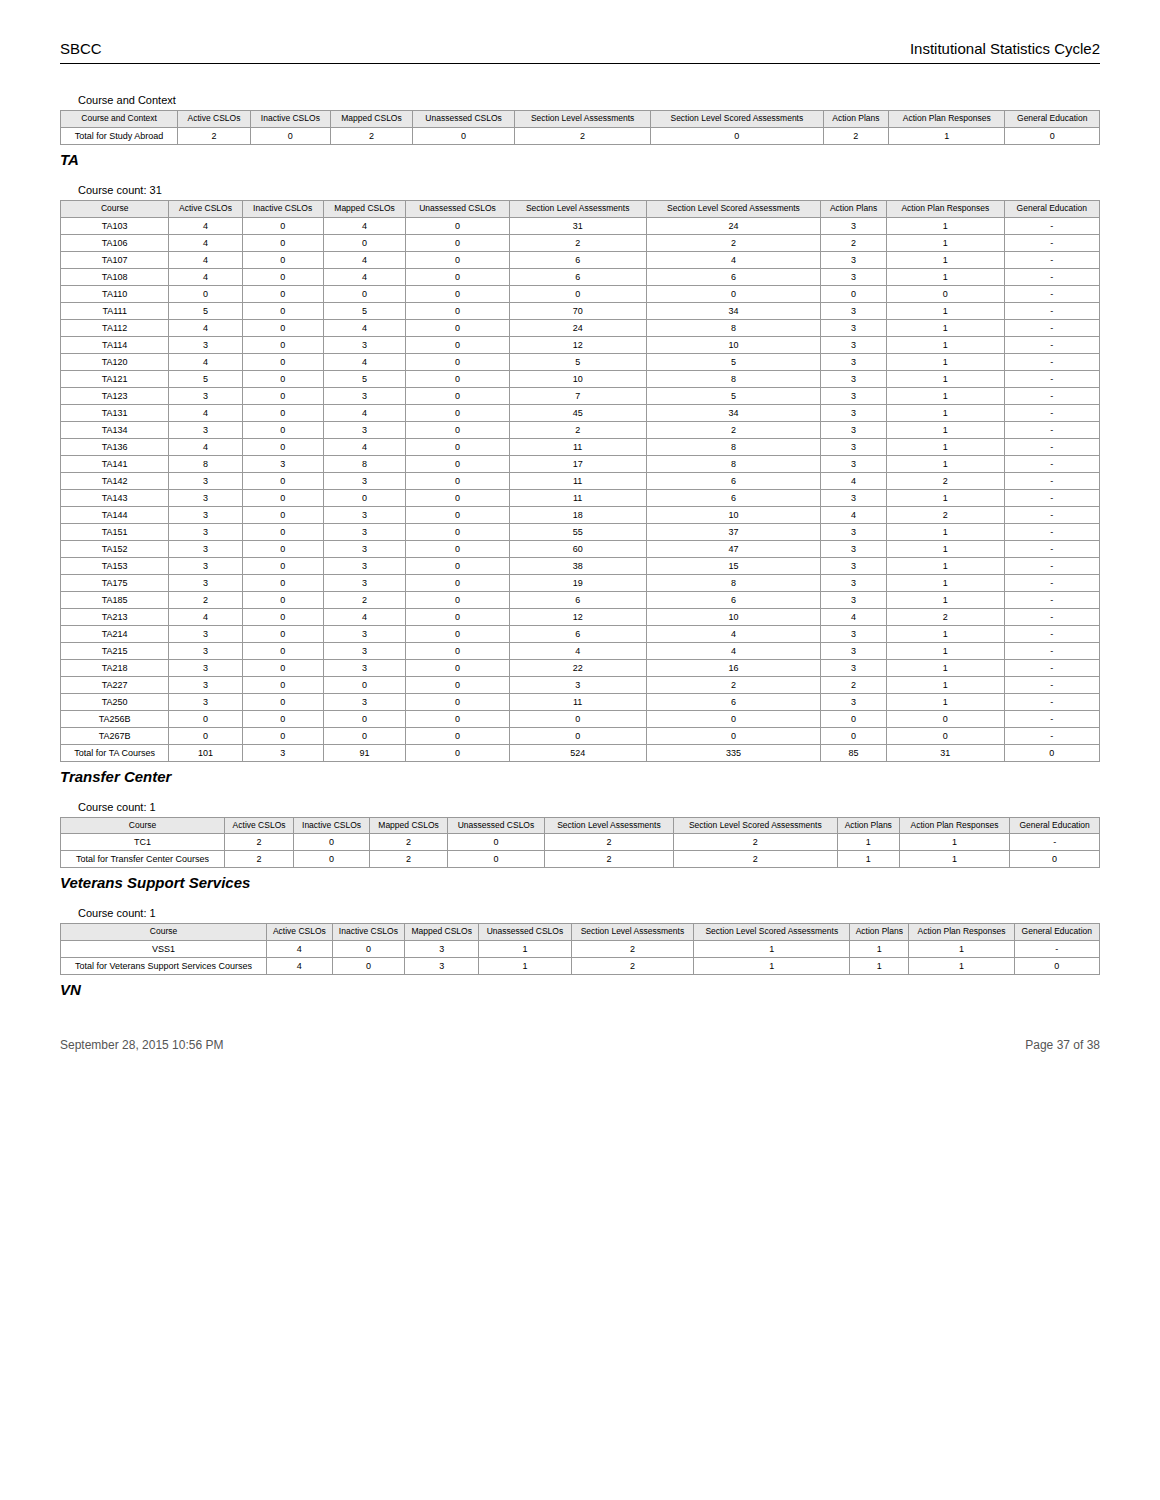SBCC
Institutional Statistics Cycle2
Course and Context
| Course and Context | Active CSLOs | Inactive CSLOs | Mapped CSLOs | Unassessed CSLOs | Section Level Assessments | Section Level Scored Assessments | Action Plans | Action Plan Responses | General Education |
| --- | --- | --- | --- | --- | --- | --- | --- | --- | --- |
| Total for Study Abroad | 2 | 0 | 2 | 0 | 2 | 0 | 2 | 1 | 0 |
TA
Course count: 31
| Course | Active CSLOs | Inactive CSLOs | Mapped CSLOs | Unassessed CSLOs | Section Level Assessments | Section Level Scored Assessments | Action Plans | Action Plan Responses | General Education |
| --- | --- | --- | --- | --- | --- | --- | --- | --- | --- |
| TA103 | 4 | 0 | 4 | 0 | 31 | 24 | 3 | 1 | - |
| TA106 | 4 | 0 | 0 | 0 | 2 | 2 | 2 | 1 | - |
| TA107 | 4 | 0 | 4 | 0 | 6 | 4 | 3 | 1 | - |
| TA108 | 4 | 0 | 4 | 0 | 6 | 6 | 3 | 1 | - |
| TA110 | 0 | 0 | 0 | 0 | 0 | 0 | 0 | 0 | - |
| TA111 | 5 | 0 | 5 | 0 | 70 | 34 | 3 | 1 | - |
| TA112 | 4 | 0 | 4 | 0 | 24 | 8 | 3 | 1 | - |
| TA114 | 3 | 0 | 3 | 0 | 12 | 10 | 3 | 1 | - |
| TA120 | 4 | 0 | 4 | 0 | 5 | 5 | 3 | 1 | - |
| TA121 | 5 | 0 | 5 | 0 | 10 | 8 | 3 | 1 | - |
| TA123 | 3 | 0 | 3 | 0 | 7 | 5 | 3 | 1 | - |
| TA131 | 4 | 0 | 4 | 0 | 45 | 34 | 3 | 1 | - |
| TA134 | 3 | 0 | 3 | 0 | 2 | 2 | 3 | 1 | - |
| TA136 | 4 | 0 | 4 | 0 | 11 | 8 | 3 | 1 | - |
| TA141 | 8 | 3 | 8 | 0 | 17 | 8 | 3 | 1 | - |
| TA142 | 3 | 0 | 3 | 0 | 11 | 6 | 4 | 2 | - |
| TA143 | 3 | 0 | 0 | 0 | 11 | 6 | 3 | 1 | - |
| TA144 | 3 | 0 | 3 | 0 | 18 | 10 | 4 | 2 | - |
| TA151 | 3 | 0 | 3 | 0 | 55 | 37 | 3 | 1 | - |
| TA152 | 3 | 0 | 3 | 0 | 60 | 47 | 3 | 1 | - |
| TA153 | 3 | 0 | 3 | 0 | 38 | 15 | 3 | 1 | - |
| TA175 | 3 | 0 | 3 | 0 | 19 | 8 | 3 | 1 | - |
| TA185 | 2 | 0 | 2 | 0 | 6 | 6 | 3 | 1 | - |
| TA213 | 4 | 0 | 4 | 0 | 12 | 10 | 4 | 2 | - |
| TA214 | 3 | 0 | 3 | 0 | 6 | 4 | 3 | 1 | - |
| TA215 | 3 | 0 | 3 | 0 | 4 | 4 | 3 | 1 | - |
| TA218 | 3 | 0 | 3 | 0 | 22 | 16 | 3 | 1 | - |
| TA227 | 3 | 0 | 0 | 0 | 3 | 2 | 2 | 1 | - |
| TA250 | 3 | 0 | 3 | 0 | 11 | 6 | 3 | 1 | - |
| TA256B | 0 | 0 | 0 | 0 | 0 | 0 | 0 | 0 | - |
| TA267B | 0 | 0 | 0 | 0 | 0 | 0 | 0 | 0 | - |
| Total for TA Courses | 101 | 3 | 91 | 0 | 524 | 335 | 85 | 31 | 0 |
Transfer Center
Course count: 1
| Course | Active CSLOs | Inactive CSLOs | Mapped CSLOs | Unassessed CSLOs | Section Level Assessments | Section Level Scored Assessments | Action Plans | Action Plan Responses | General Education |
| --- | --- | --- | --- | --- | --- | --- | --- | --- | --- |
| TC1 | 2 | 0 | 2 | 0 | 2 | 2 | 1 | 1 | - |
| Total for Transfer Center Courses | 2 | 0 | 2 | 0 | 2 | 2 | 1 | 1 | 0 |
Veterans Support Services
Course count: 1
| Course | Active CSLOs | Inactive CSLOs | Mapped CSLOs | Unassessed CSLOs | Section Level Assessments | Section Level Scored Assessments | Action Plans | Action Plan Responses | General Education |
| --- | --- | --- | --- | --- | --- | --- | --- | --- | --- |
| VSS1 | 4 | 0 | 3 | 1 | 2 | 1 | 1 | 1 | - |
| Total for Veterans Support Services Courses | 4 | 0 | 3 | 1 | 2 | 1 | 1 | 1 | 0 |
VN
September 28, 2015 10:56 PM
Page 37 of 38